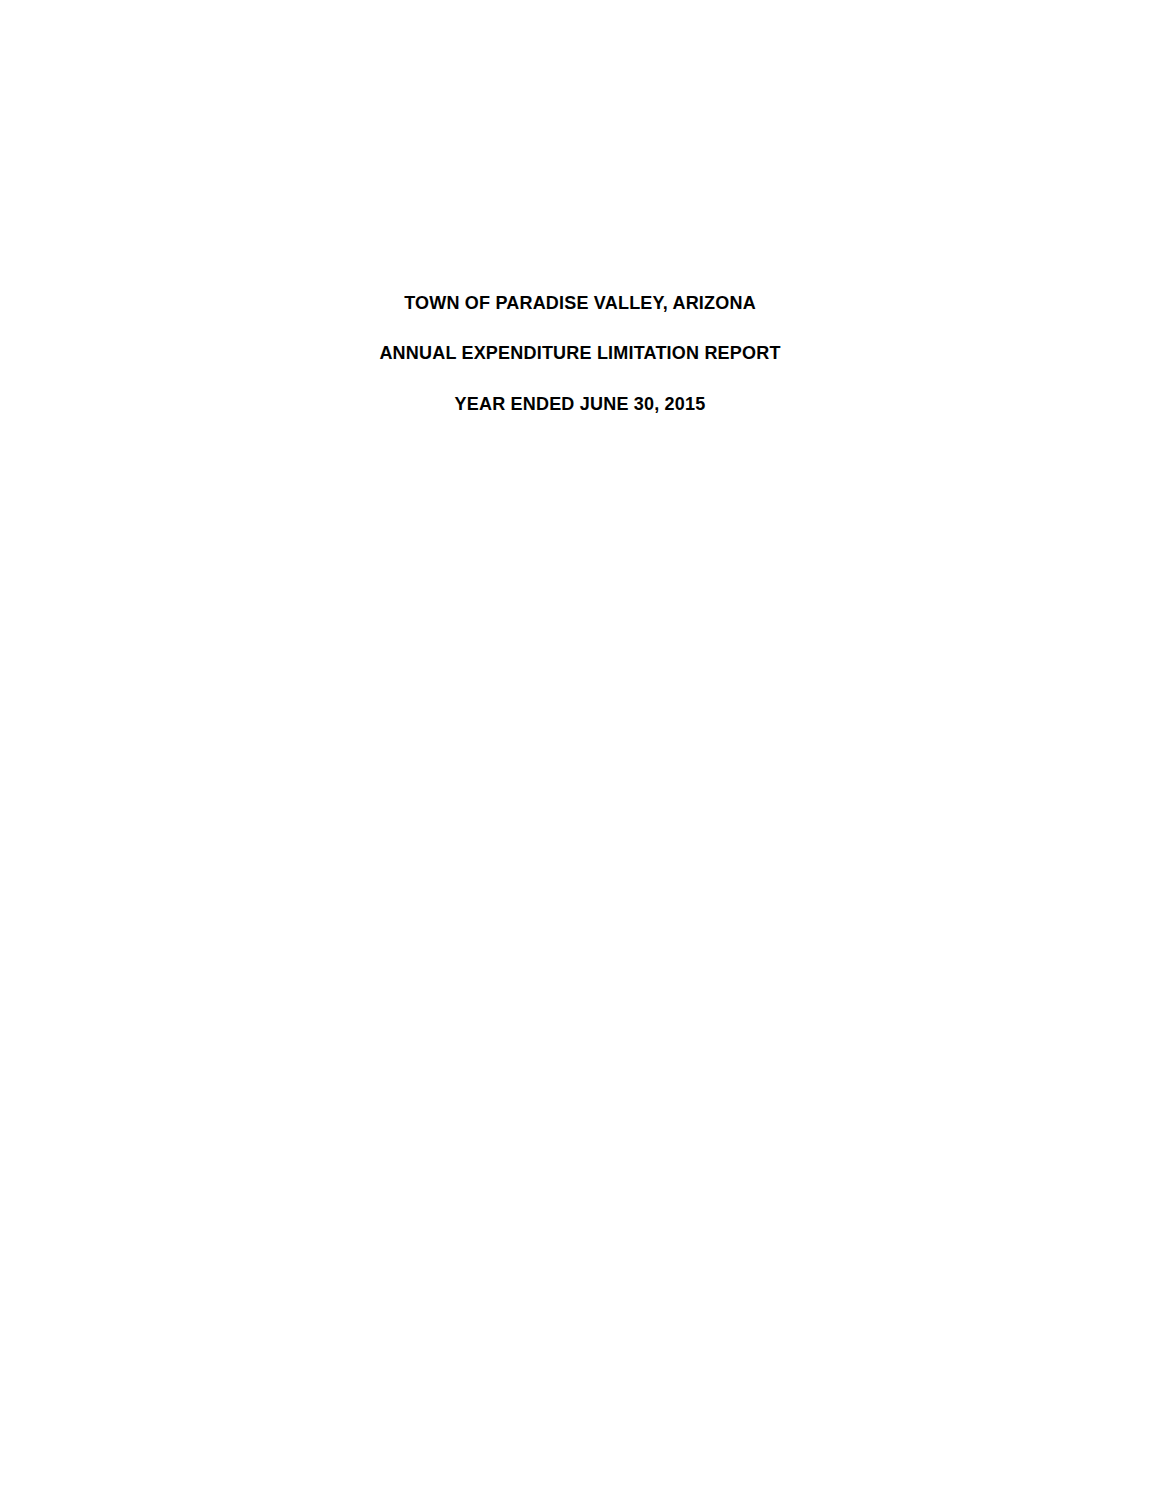TOWN OF PARADISE VALLEY, ARIZONA
ANNUAL EXPENDITURE LIMITATION REPORT
YEAR ENDED JUNE 30, 2015